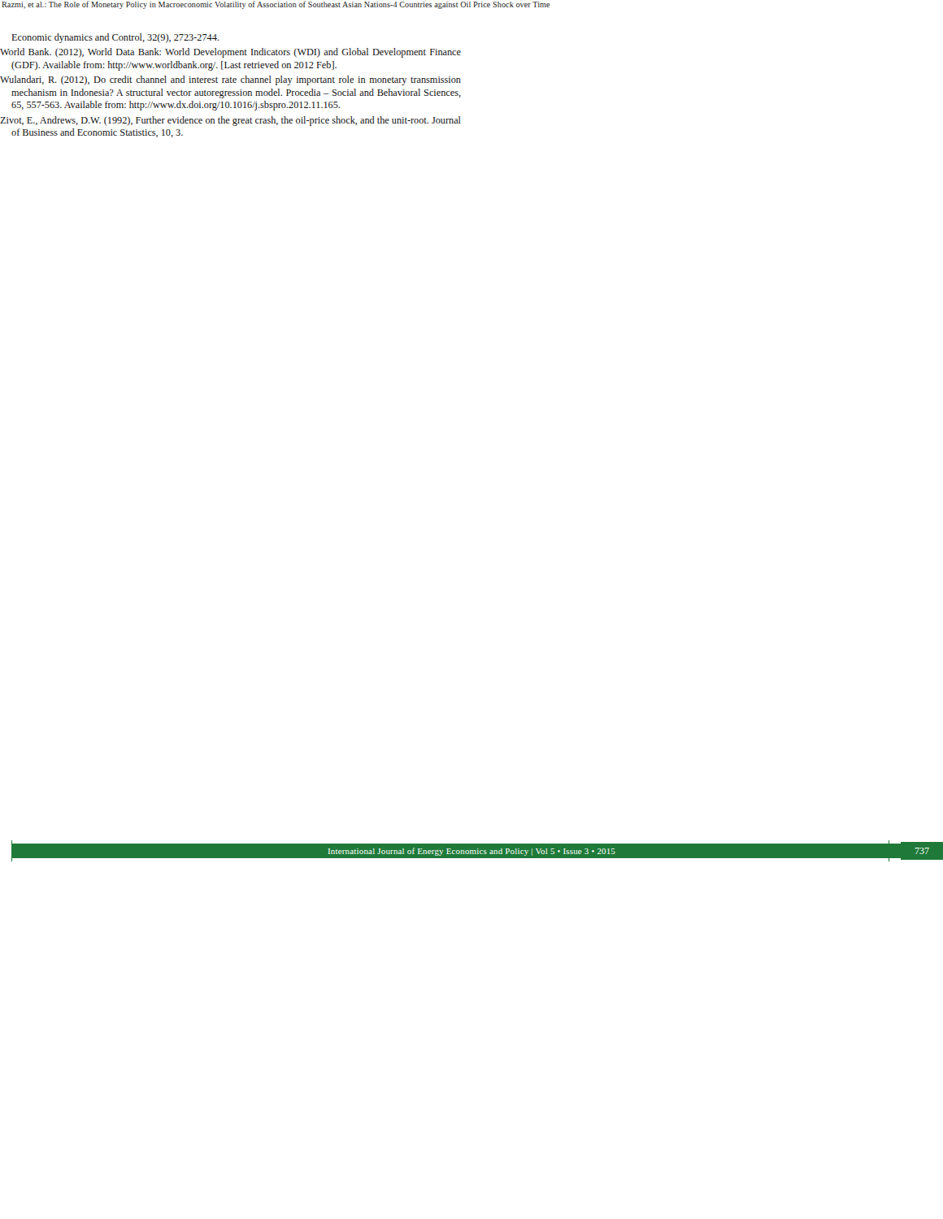Razmi, et al.: The Role of Monetary Policy in Macroeconomic Volatility of Association of Southeast Asian Nations-4 Countries against Oil Price Shock over Time
Economic dynamics and Control, 32(9), 2723-2744.
World Bank. (2012), World Data Bank: World Development Indicators (WDI) and Global Development Finance (GDF). Available from: http://www.worldbank.org/. [Last retrieved on 2012 Feb].
Wulandari, R. (2012), Do credit channel and interest rate channel play important role in monetary transmission mechanism in Indonesia? A structural vector autoregression model. Procedia – Social and Behavioral Sciences, 65, 557-563. Available from: http://www.dx.doi.org/10.1016/j.sbspro.2012.11.165.
Zivot, E., Andrews, D.W. (1992), Further evidence on the great crash, the oil-price shock, and the unit-root. Journal of Business and Economic Statistics, 10, 3.
International Journal of Energy Economics and Policy | Vol 5 • Issue 3 • 2015
737